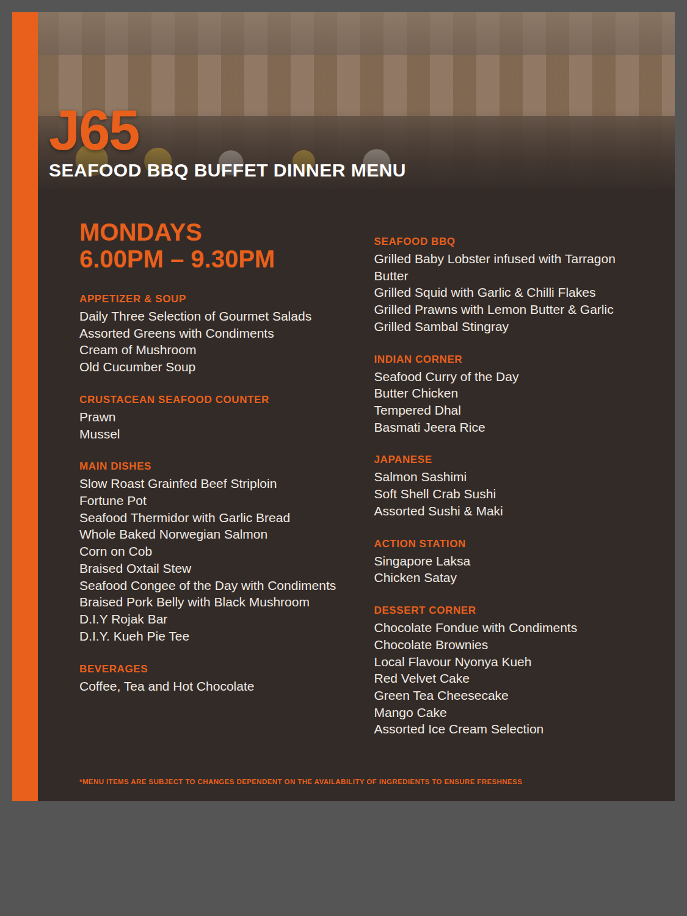J65
SEAFOOD BBQ BUFFET DINNER MENU
MONDAYS
6.00PM – 9.30PM
APPETIZER & SOUP
Daily Three Selection of Gourmet Salads
Assorted Greens with Condiments
Cream of Mushroom
Old Cucumber Soup
CRUSTACEAN SEAFOOD COUNTER
Prawn
Mussel
MAIN DISHES
Slow Roast Grainfed Beef Striploin
Fortune Pot
Seafood Thermidor with Garlic Bread
Whole Baked Norwegian Salmon
Corn on Cob
Braised Oxtail Stew
Seafood Congee of the Day with Condiments
Braised Pork Belly with Black Mushroom
D.I.Y Rojak Bar
D.I.Y. Kueh Pie Tee
BEVERAGES
Coffee, Tea and Hot Chocolate
SEAFOOD BBQ
Grilled Baby Lobster infused with Tarragon Butter
Grilled Squid with Garlic & Chilli Flakes
Grilled Prawns with Lemon Butter & Garlic
Grilled Sambal Stingray
INDIAN CORNER
Seafood Curry of the Day
Butter Chicken
Tempered Dhal
Basmati Jeera Rice
JAPANESE
Salmon Sashimi
Soft Shell Crab Sushi
Assorted Sushi & Maki
ACTION STATION
Singapore Laksa
Chicken Satay
DESSERT CORNER
Chocolate Fondue with Condiments
Chocolate Brownies
Local Flavour Nyonya Kueh
Red Velvet Cake
Green Tea Cheesecake
Mango Cake
Assorted Ice Cream Selection
*MENU ITEMS ARE SUBJECT TO CHANGES DEPENDENT ON THE AVAILABILITY OF INGREDIENTS TO ENSURE FRESHNESS